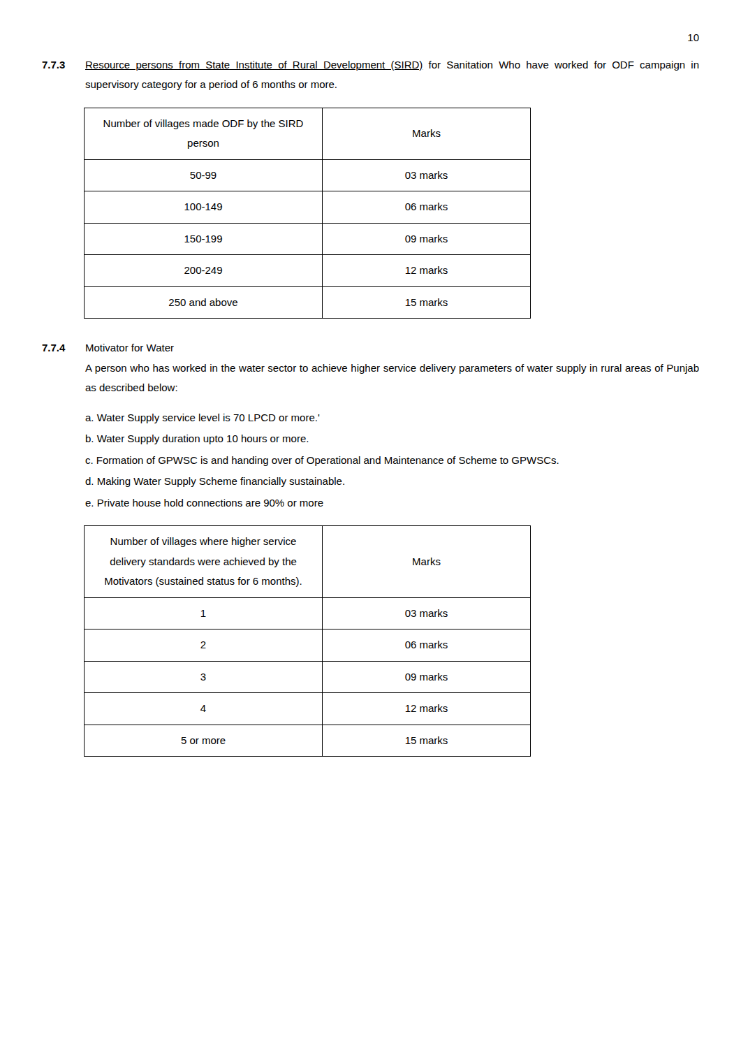10
7.7.3
Resource persons from State Institute of Rural Development (SIRD) for Sanitation Who have worked for ODF campaign in supervisory category for a period of 6 months or more.
| Number of villages made ODF by the SIRD person | Marks |
| 50-99 | 03 marks |
| 100-149 | 06 marks |
| 150-199 | 09 marks |
| 200-249 | 12 marks |
| 250 and above | 15 marks |
7.7.4
Motivator for Water
A person who has worked in the water sector to achieve higher service delivery parameters of water supply in rural areas of Punjab as described below:
a. Water Supply service level is 70 LPCD or more.'
b. Water Supply duration upto 10 hours or more.
c. Formation of GPWSC is and handing over of Operational and Maintenance of Scheme to GPWSCs.
d. Making Water Supply Scheme financially sustainable.
e. Private house hold connections are 90% or more
| Number of villages where higher service delivery standards were achieved by the Motivators (sustained status for 6 months). | Marks |
| 1 | 03 marks |
| 2 | 06 marks |
| 3 | 09 marks |
| 4 | 12 marks |
| 5 or more | 15 marks |